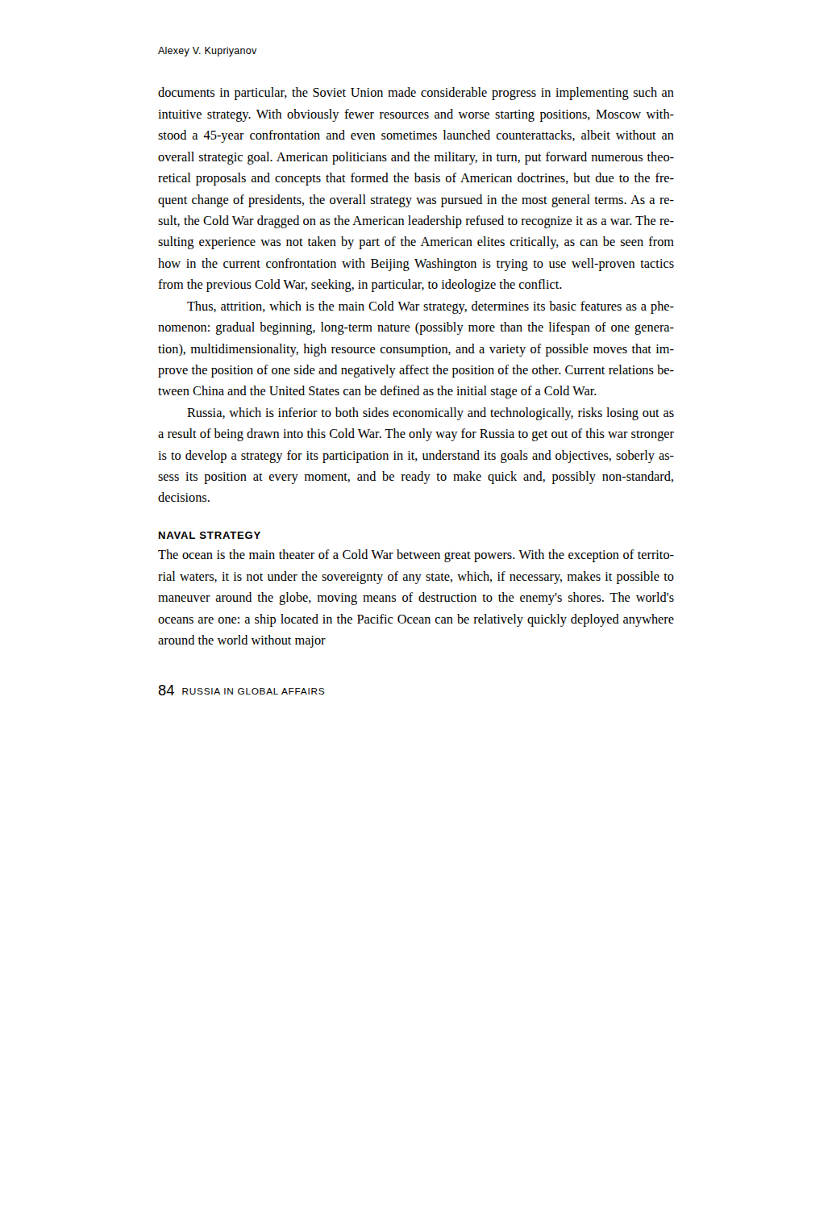Alexey V. Kupriyanov
documents in particular, the Soviet Union made considerable progress in implementing such an intuitive strategy. With obviously fewer resources and worse starting positions, Moscow withstood a 45-year confrontation and even sometimes launched counterattacks, albeit without an overall strategic goal. American politicians and the military, in turn, put forward numerous theoretical proposals and concepts that formed the basis of American doctrines, but due to the frequent change of presidents, the overall strategy was pursued in the most general terms. As a result, the Cold War dragged on as the American leadership refused to recognize it as a war. The resulting experience was not taken by part of the American elites critically, as can be seen from how in the current confrontation with Beijing Washington is trying to use well-proven tactics from the previous Cold War, seeking, in particular, to ideologize the conflict.
Thus, attrition, which is the main Cold War strategy, determines its basic features as a phenomenon: gradual beginning, long-term nature (possibly more than the lifespan of one generation), multidimensionality, high resource consumption, and a variety of possible moves that improve the position of one side and negatively affect the position of the other. Current relations between China and the United States can be defined as the initial stage of a Cold War.
Russia, which is inferior to both sides economically and technologically, risks losing out as a result of being drawn into this Cold War. The only way for Russia to get out of this war stronger is to develop a strategy for its participation in it, understand its goals and objectives, soberly assess its position at every moment, and be ready to make quick and, possibly non-standard, decisions.
Naval Strategy
The ocean is the main theater of a Cold War between great powers. With the exception of territorial waters, it is not under the sovereignty of any state, which, if necessary, makes it possible to maneuver around the globe, moving means of destruction to the enemy's shores. The world's oceans are one: a ship located in the Pacific Ocean can be relatively quickly deployed anywhere around the world without major
84 Russia in Global Affairs